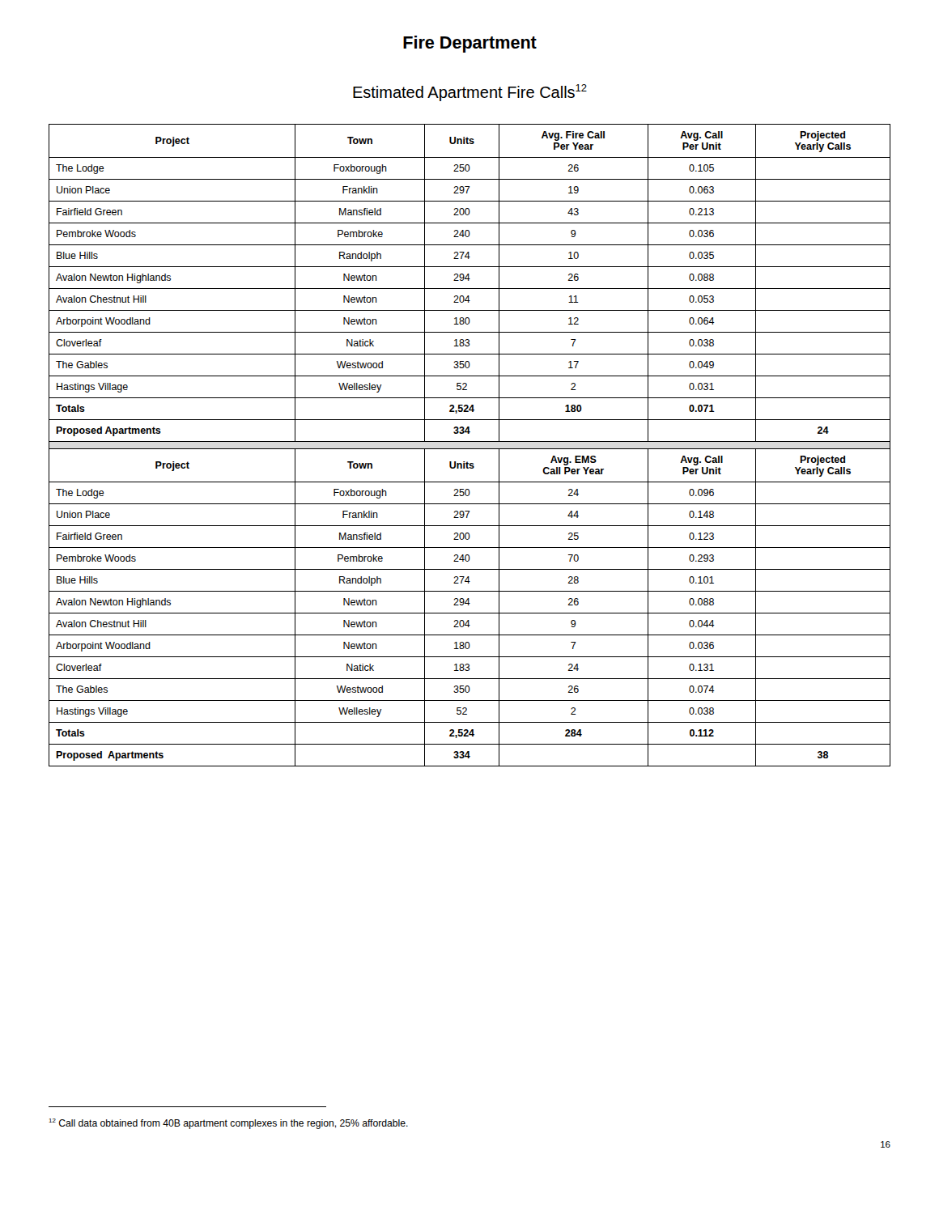Fire Department
Estimated Apartment Fire Calls12
| Project | Town | Units | Avg. Fire Call Per Year | Avg. Call Per Unit | Projected Yearly Calls |
| --- | --- | --- | --- | --- | --- |
| The Lodge | Foxborough | 250 | 26 | 0.105 | |
| Union Place | Franklin | 297 | 19 | 0.063 | |
| Fairfield Green | Mansfield | 200 | 43 | 0.213 | |
| Pembroke Woods | Pembroke | 240 | 9 | 0.036 | |
| Blue Hills | Randolph | 274 | 10 | 0.035 | |
| Avalon Newton Highlands | Newton | 294 | 26 | 0.088 | |
| Avalon Chestnut Hill | Newton | 204 | 11 | 0.053 | |
| Arborpoint Woodland | Newton | 180 | 12 | 0.064 | |
| Cloverleaf | Natick | 183 | 7 | 0.038 | |
| The Gables | Westwood | 350 | 17 | 0.049 | |
| Hastings Village | Wellesley | 52 | 2 | 0.031 | |
| Totals | | 2,524 | 180 | 0.071 | |
| Proposed Apartments | | 334 | | | 24 |
| Project | Town | Units | Avg. EMS Call Per Year | Avg. Call Per Unit | Projected Yearly Calls |
| The Lodge | Foxborough | 250 | 24 | 0.096 | |
| Union Place | Franklin | 297 | 44 | 0.148 | |
| Fairfield Green | Mansfield | 200 | 25 | 0.123 | |
| Pembroke Woods | Pembroke | 240 | 70 | 0.293 | |
| Blue Hills | Randolph | 274 | 28 | 0.101 | |
| Avalon Newton Highlands | Newton | 294 | 26 | 0.088 | |
| Avalon Chestnut Hill | Newton | 204 | 9 | 0.044 | |
| Arborpoint Woodland | Newton | 180 | 7 | 0.036 | |
| Cloverleaf | Natick | 183 | 24 | 0.131 | |
| The Gables | Westwood | 350 | 26 | 0.074 | |
| Hastings Village | Wellesley | 52 | 2 | 0.038 | |
| Totals | | 2,524 | 284 | 0.112 | |
| Proposed Apartments | | 334 | | | 38 |
12 Call data obtained from 40B apartment complexes in the region, 25% affordable.
16